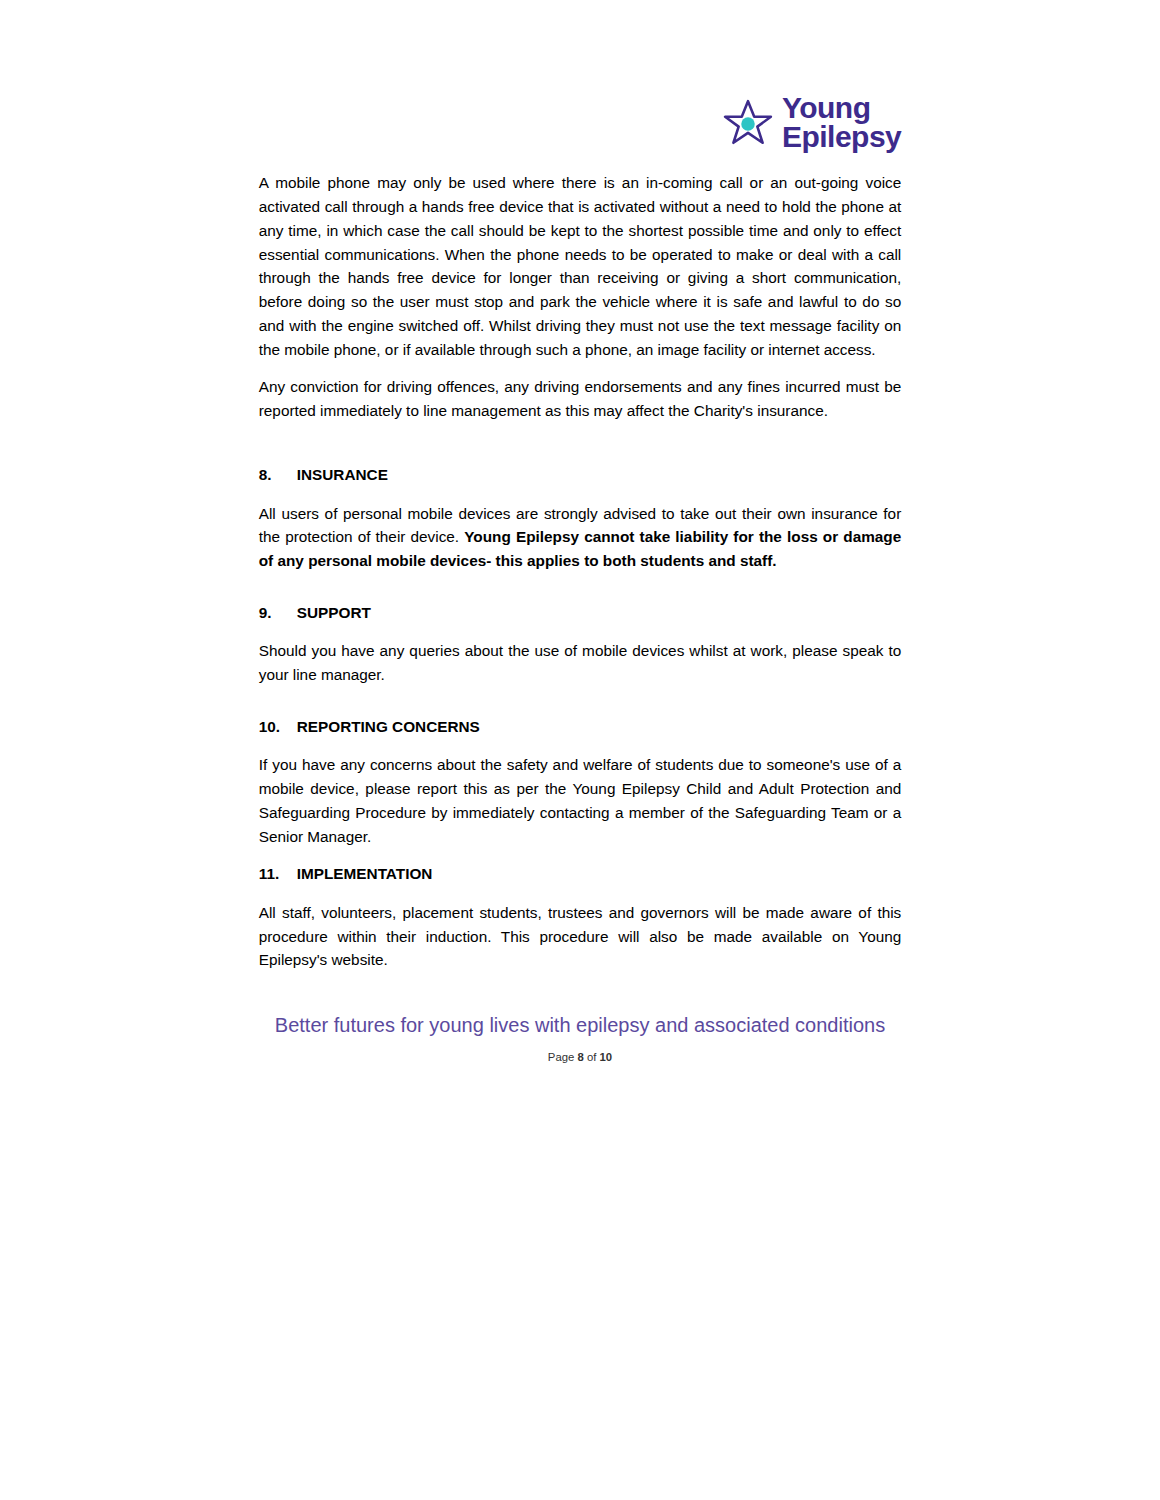Young Epilepsy
A mobile phone may only be used where there is an in-coming call or an out-going voice activated call through a hands free device that is activated without a need to hold the phone at any time, in which case the call should be kept to the shortest possible time and only to effect essential communications. When the phone needs to be operated to make or deal with a call through the hands free device for longer than receiving or giving a short communication, before doing so the user must stop and park the vehicle where it is safe and lawful to do so and with the engine switched off. Whilst driving they must not use the text message facility on the mobile phone, or if available through such a phone, an image facility or internet access.
Any conviction for driving offences, any driving endorsements and any fines incurred must be reported immediately to line management as this may affect the Charity's insurance.
8. INSURANCE
All users of personal mobile devices are strongly advised to take out their own insurance for the protection of their device. Young Epilepsy cannot take liability for the loss or damage of any personal mobile devices- this applies to both students and staff.
9. SUPPORT
Should you have any queries about the use of mobile devices whilst at work, please speak to your line manager.
10. REPORTING CONCERNS
If you have any concerns about the safety and welfare of students due to someone's use of a mobile device, please report this as per the Young Epilepsy Child and Adult Protection and Safeguarding Procedure by immediately contacting a member of the Safeguarding Team or a Senior Manager.
11. IMPLEMENTATION
All staff, volunteers, placement students, trustees and governors will be made aware of this procedure within their induction. This procedure will also be made available on Young Epilepsy's website.
Better futures for young lives with epilepsy and associated conditions
Page 8 of 10